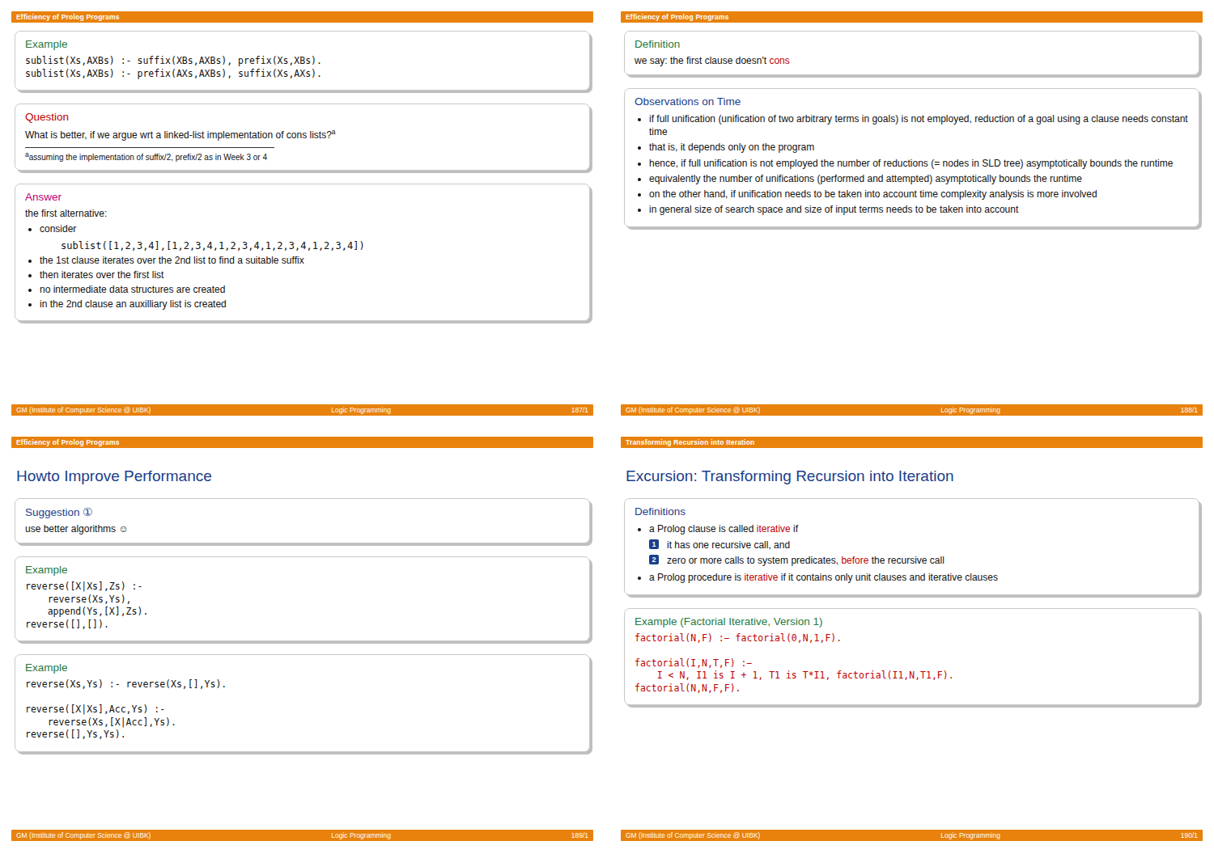Efficiency of Prolog Programs
Example
sublist(Xs,AXBs) :- suffix(XBs,AXBs), prefix(Xs,XBs).
sublist(Xs,AXBs) :- prefix(AXs,AXBs), suffix(Xs,AXs).
Question
What is better, if we argue wrt a linked-list implementation of cons lists?a
aassuming the implementation of suffix/2, prefix/2 as in Week 3 or 4
Answer
the first alternative:
consider
sublist([1,2,3,4],[1,2,3,4,1,2,3,4,1,2,3,4,1,2,3,4])
the 1st clause iterates over the 2nd list to find a suitable suffix
then iterates over the first list
no intermediate data structures are created
in the 2nd clause an auxilliary list is created
GM (Institute of Computer Science @ UIBK) Logic Programming 187/1
Efficiency of Prolog Programs
Definition
we say: the first clause doesn't cons
Observations on Time
if full unification (unification of two arbitrary terms in goals) is not employed, reduction of a goal using a clause needs constant time
that is, it depends only on the program
hence, if full unification is not employed the number of reductions (= nodes in SLD tree) asymptotically bounds the runtime
equivalently the number of unifications (performed and attempted) asymptotically bounds the runtime
on the other hand, if unification needs to be taken into account time complexity analysis is more involved
in general size of search space and size of input terms needs to be taken into account
GM (Institute of Computer Science @ UIBK) Logic Programming 188/1
Efficiency of Prolog Programs
Howto Improve Performance
Suggestion ①
use better algorithms ☺
Example
reverse([X|Xs],Zs) :-
    reverse(Xs,Ys),
    append(Ys,[X],Zs).
reverse([],[]).
Example
reverse(Xs,Ys) :- reverse(Xs,[],Ys).

reverse([X|Xs],Acc,Ys) :-
    reverse(Xs,[X|Acc],Ys).
reverse([],Ys,Ys).
GM (Institute of Computer Science @ UIBK) Logic Programming 189/1
Transforming Recursion into Iteration
Excursion: Transforming Recursion into Iteration
Definitions
a Prolog clause is called iterative if
it has one recursive call, and
zero or more calls to system predicates, before the recursive call
a Prolog procedure is iterative if it contains only unit clauses and iterative clauses
Example (Factorial Iterative, Version 1)
factorial(N,F) :− factorial(0,N,1,F).

factorial(I,N,T,F) :−
    I < N, I1 is I + 1, T1 is T*I1, factorial(I1,N,T1,F).
factorial(N,N,F,F).
GM (Institute of Computer Science @ UIBK) Logic Programming 190/1